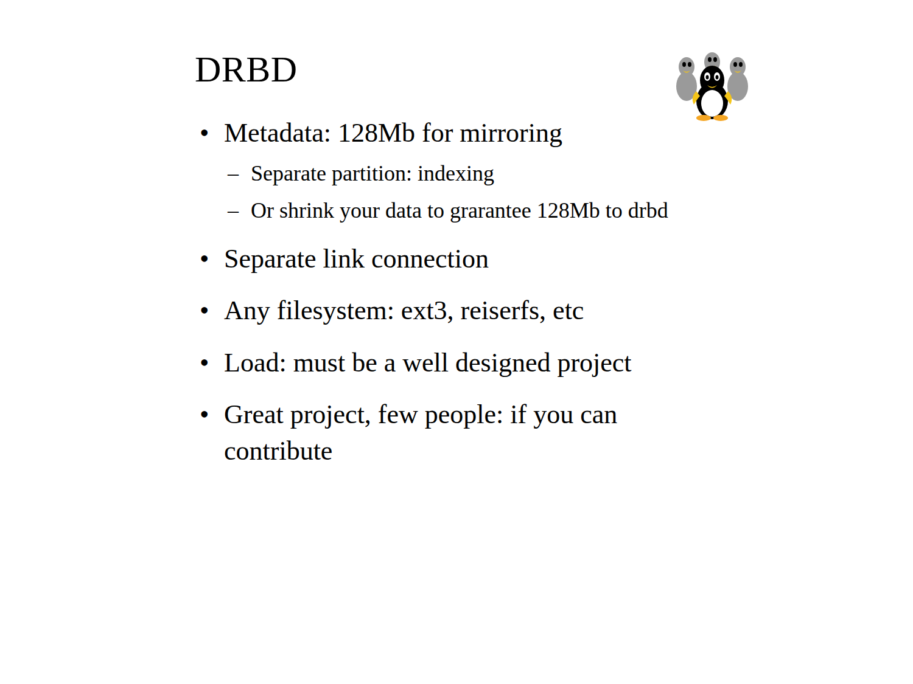DRBD
Metadata: 128Mb for mirroring
Separate partition: indexing
Or shrink your data to grarantee 128Mb to drbd
Separate link connection
Any filesystem: ext3, reiserfs, etc
Load: must be a well designed project
Great project, few people: if you can contribute